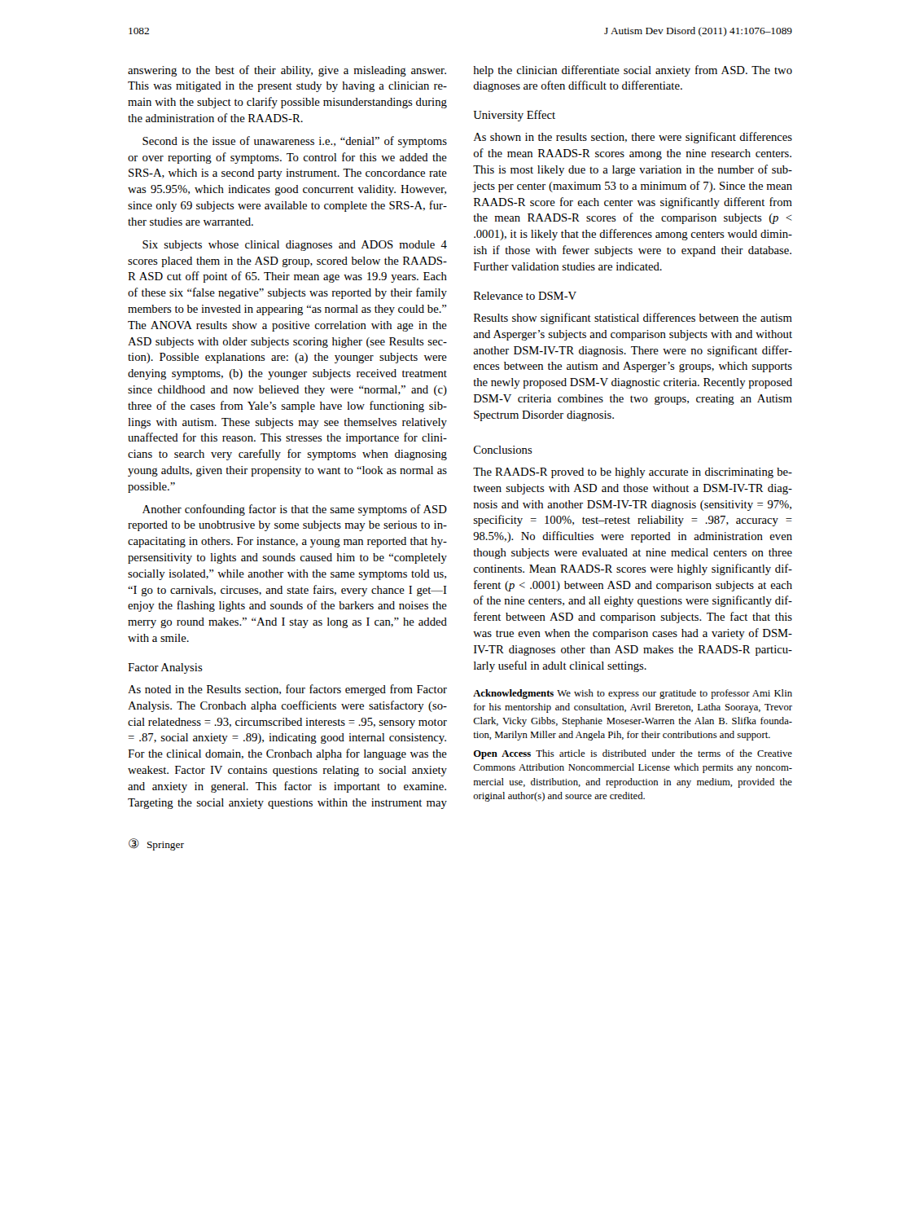1082 J Autism Dev Disord (2011) 41:1076–1089
answering to the best of their ability, give a misleading answer. This was mitigated in the present study by having a clinician remain with the subject to clarify possible misunderstandings during the administration of the RAADS-R.
Second is the issue of unawareness i.e., “denial” of symptoms or over reporting of symptoms. To control for this we added the SRS-A, which is a second party instrument. The concordance rate was 95.95%, which indicates good concurrent validity. However, since only 69 subjects were available to complete the SRS-A, further studies are warranted.
Six subjects whose clinical diagnoses and ADOS module 4 scores placed them in the ASD group, scored below the RAADS-R ASD cut off point of 65. Their mean age was 19.9 years. Each of these six “false negative” subjects was reported by their family members to be invested in appearing “as normal as they could be.” The ANOVA results show a positive correlation with age in the ASD subjects with older subjects scoring higher (see Results section). Possible explanations are: (a) the younger subjects were denying symptoms, (b) the younger subjects received treatment since childhood and now believed they were “normal,” and (c) three of the cases from Yale’s sample have low functioning siblings with autism. These subjects may see themselves relatively unaffected for this reason. This stresses the importance for clinicians to search very carefully for symptoms when diagnosing young adults, given their propensity to want to “look as normal as possible.”
Another confounding factor is that the same symptoms of ASD reported to be unobtrusive by some subjects may be serious to incapacitating in others. For instance, a young man reported that hypersensitivity to lights and sounds caused him to be “completely socially isolated,” while another with the same symptoms told us, “I go to carnivals, circuses, and state fairs, every chance I get—I enjoy the flashing lights and sounds of the barkers and noises the merry go round makes.” “And I stay as long as I can,” he added with a smile.
Factor Analysis
As noted in the Results section, four factors emerged from Factor Analysis. The Cronbach alpha coefficients were satisfactory (social relatedness = .93, circumscribed interests = .95, sensory motor = .87, social anxiety = .89), indicating good internal consistency. For the clinical domain, the Cronbach alpha for language was the weakest. Factor IV contains questions relating to social anxiety and anxiety in general. This factor is important to examine. Targeting the social anxiety questions within the instrument may help the clinician differentiate social anxiety from ASD. The two diagnoses are often difficult to differentiate.
University Effect
As shown in the results section, there were significant differences of the mean RAADS-R scores among the nine research centers. This is most likely due to a large variation in the number of subjects per center (maximum 53 to a minimum of 7). Since the mean RAADS-R score for each center was significantly different from the mean RAADS-R scores of the comparison subjects (p < .0001), it is likely that the differences among centers would diminish if those with fewer subjects were to expand their database. Further validation studies are indicated.
Relevance to DSM-V
Results show significant statistical differences between the autism and Asperger’s subjects and comparison subjects with and without another DSM-IV-TR diagnosis. There were no significant differences between the autism and Asperger’s groups, which supports the newly proposed DSM-V diagnostic criteria. Recently proposed DSM-V criteria combines the two groups, creating an Autism Spectrum Disorder diagnosis.
Conclusions
The RAADS-R proved to be highly accurate in discriminating between subjects with ASD and those without a DSM-IV-TR diagnosis and with another DSM-IV-TR diagnosis (sensitivity = 97%, specificity = 100%, test–retest reliability = .987, accuracy = 98.5%,). No difficulties were reported in administration even though subjects were evaluated at nine medical centers on three continents. Mean RAADS-R scores were highly significantly different (p < .0001) between ASD and comparison subjects at each of the nine centers, and all eighty questions were significantly different between ASD and comparison subjects. The fact that this was true even when the comparison cases had a variety of DSM-IV-TR diagnoses other than ASD makes the RAADS-R particularly useful in adult clinical settings.
Acknowledgments We wish to express our gratitude to professor Ami Klin for his mentorship and consultation, Avril Brereton, Latha Sooraya, Trevor Clark, Vicky Gibbs, Stephanie Moseser-Warren the Alan B. Slifka foundation, Marilyn Miller and Angela Pih, for their contributions and support.
Open Access This article is distributed under the terms of the Creative Commons Attribution Noncommercial License which permits any noncommercial use, distribution, and reproduction in any medium, provided the original author(s) and source are credited.
③ Springer